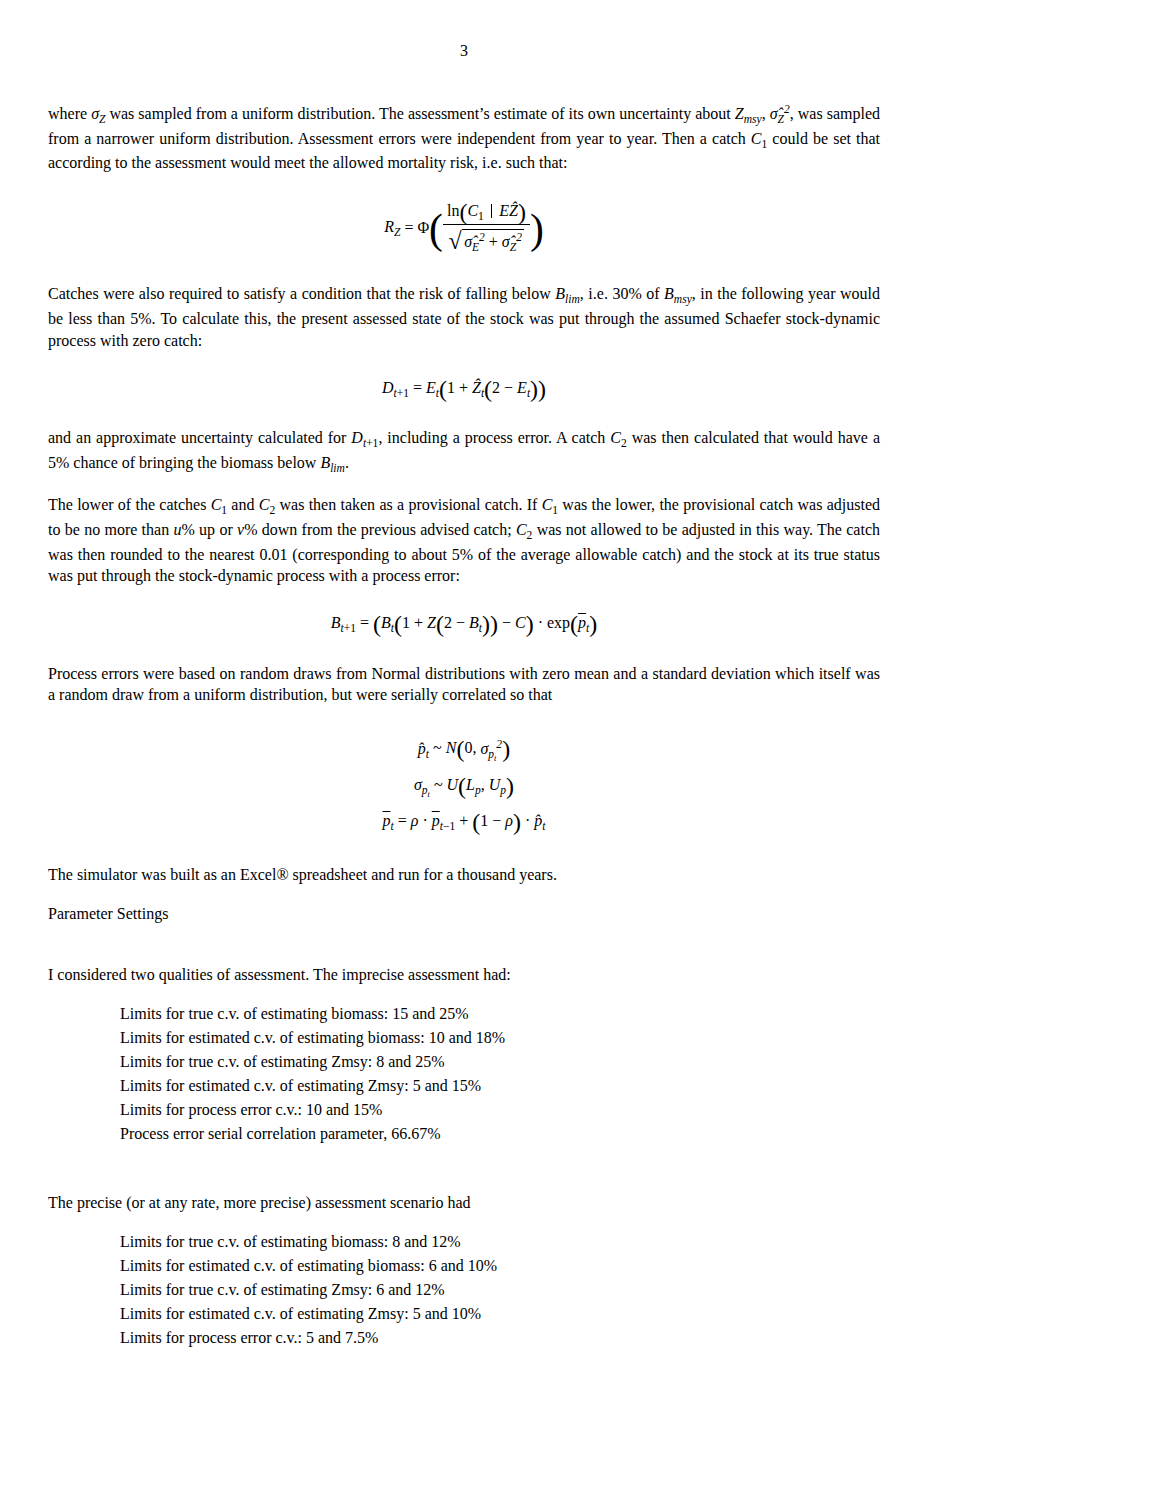3
where σZ was sampled from a uniform distribution. The assessment’s estimate of its own uncertainty about Zmsy, σ̂Z2, was sampled from a narrower uniform distribution. Assessment errors were independent from year to year. Then a catch C1 could be set that according to the assessment would meet the allowed mortality risk, i.e. such that:
RZ = Φ(ln(C1 EẐ)√σ̂E2 + σ̂Z2)
Catches were also required to satisfy a condition that the risk of falling below Blim, i.e. 30% of Bmsy, in the following year would be less than 5%. To calculate this, the present assessed state of the stock was put through the assumed Schaefer stock-dynamic process with zero catch:
Dt+1 = Et(1 + Ẑt(2 − Et))
and an approximate uncertainty calculated for Dt+1, including a process error. A catch C2 was then calculated that would have a 5% chance of bringing the biomass below Blim.
The lower of the catches C1 and C2 was then taken as a provisional catch. If C1 was the lower, the provisional catch was adjusted to be no more than u% up or v% down from the previous advised catch; C2 was not allowed to be adjusted in this way. The catch was then rounded to the nearest 0.01 (corresponding to about 5% of the average allowable catch) and the stock at its true status was put through the stock-dynamic process with a process error:
Bt+1 = (Bt(1 + Z(2 − Bt)) − C) · exp(pt)
Process errors were based on random draws from Normal distributions with zero mean and a standard deviation which itself was a random draw from a uniform distribution, but were serially correlated so that
p̂t ~ N(0, σpt2)
σpt ~ U(Lp, Up)
pt = ρ · pt−1 + (1 − ρ) · p̂t
The simulator was built as an Excel® spreadsheet and run for a thousand years.
Parameter Settings
I considered two qualities of assessment. The imprecise assessment had:
Limits for true c.v. of estimating biomass: 15 and 25%
Limits for estimated c.v. of estimating biomass: 10 and 18%
Limits for true c.v. of estimating Zmsy: 8 and 25%
Limits for estimated c.v. of estimating Zmsy: 5 and 15%
Limits for process error c.v.: 10 and 15%
Process error serial correlation parameter, 66.67%
The precise (or at any rate, more precise) assessment scenario had
Limits for true c.v. of estimating biomass: 8 and 12%
Limits for estimated c.v. of estimating biomass: 6 and 10%
Limits for true c.v. of estimating Zmsy: 6 and 12%
Limits for estimated c.v. of estimating Zmsy: 5 and 10%
Limits for process error c.v.: 5 and 7.5%